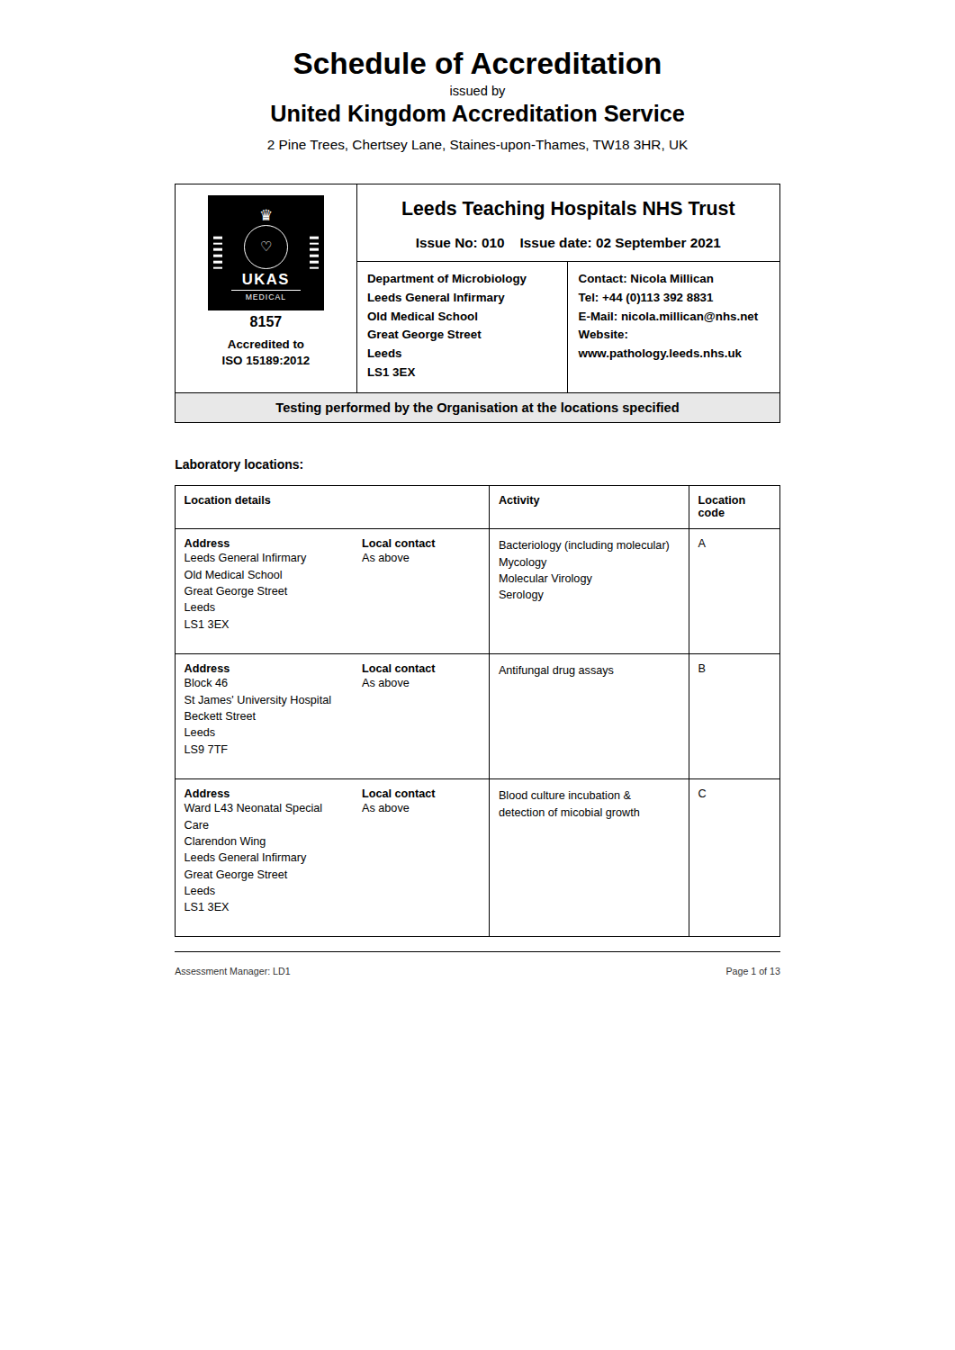Schedule of Accreditation
issued by
United Kingdom Accreditation Service
2 Pine Trees, Chertsey Lane, Staines-upon-Thames, TW18 3HR, UK
| ♛ ♡ UKAS MEDICAL 8157 Accredited to ISO 15189:2012 | Leeds Teaching Hospitals NHS Trust Issue No: 010 Issue date: 02 September 2021 Department of Microbiology Leeds General Infirmary Old Medical School Great George Street Leeds LS1 3EX Contact: Nicola Millican Tel: +44 (0)113 392 8831 E-Mail: nicola.millican@nhs.net Website: www.pathology.leeds.nhs.uk |
Testing performed by the Organisation at the locations specified
Laboratory locations:
| Location details | Activity | Location code |
| --- | --- | --- |
| Address Leeds General Infirmary Old Medical School Great George Street Leeds LS1 3EX Local contact As above | Bacteriology (including molecular) Mycology Molecular Virology Serology | A |
| Address Block 46 St James' University Hospital Beckett Street Leeds LS9 7TF Local contact As above | Antifungal drug assays | B |
| Address Ward L43 Neonatal Special Care Clarendon Wing Leeds General Infirmary Great George Street Leeds LS1 3EX Local contact As above | Blood culture incubation & detection of micobial growth | C |
Assessment Manager: LD1 Page 1 of 13